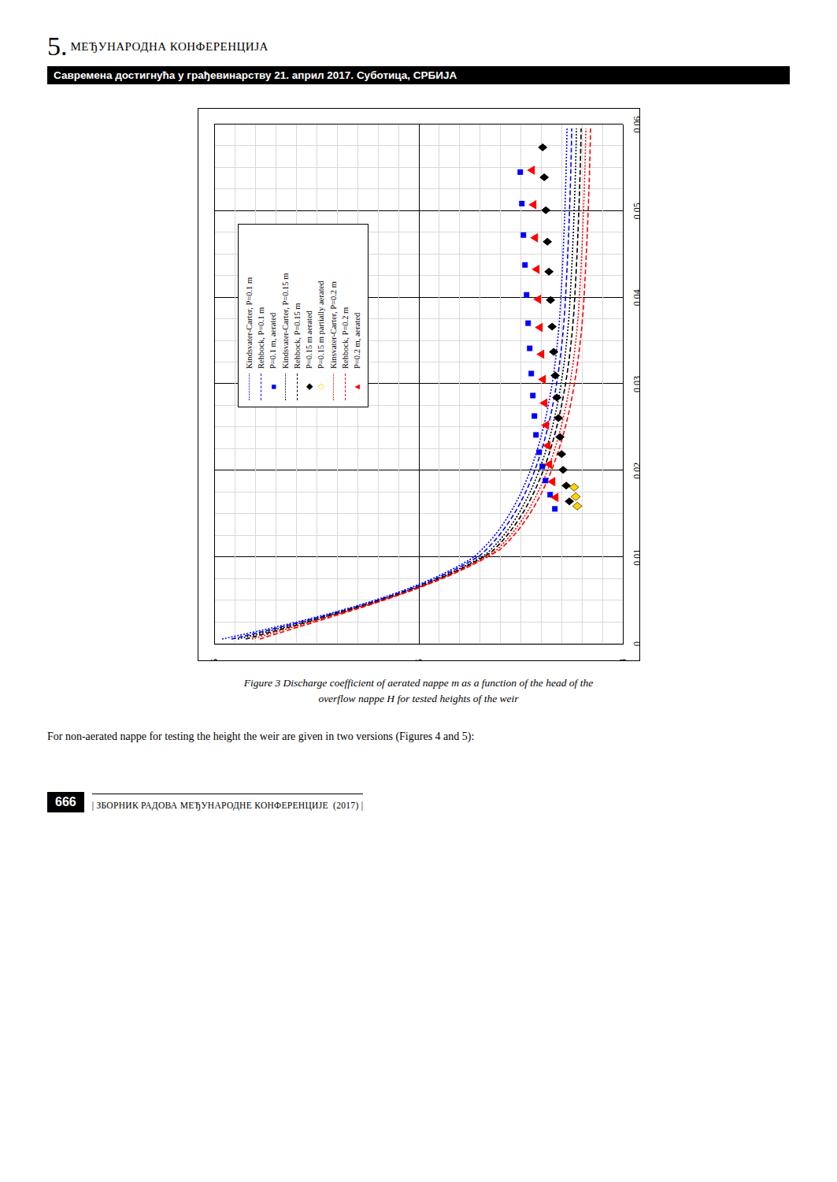5. МЕЂУНАРОДНА КОНФЕРЕНЦИЈА
Савремена достигнућа у грађевинарству 21. април 2017. Суботица, СРБИЈА
0 0,01 0,02 0,03 0,04 0,05 0,06 0,6 0,5 0,4 H (m) m
Kindsvater-Carter, P=0.1 m
Rehbock, P=0.1 m
■P=0.1 m, aerated
Kindsvater-Carter, P=0.15 m
Rehbock, P=0.15 m
◆P=0.15 m aerated
◇P=0.15 m partially aerated
Kinsvater-Carter, P=0.2 m
Rehbock, P=0.2 m
▲P=0.2 m, aerated
Figure 3 Discharge coefficient of aerated nappe m as a function of the head of the
overflow nappe H for tested heights of the weir
For non-aerated nappe for testing the height the weir are given in two versions (Figures 4 and 5):
666
| ЗБОРНИК РАДОВА МЕЂУНАРОДНЕ КОНФЕРЕНЦИЈЕ (2017) |